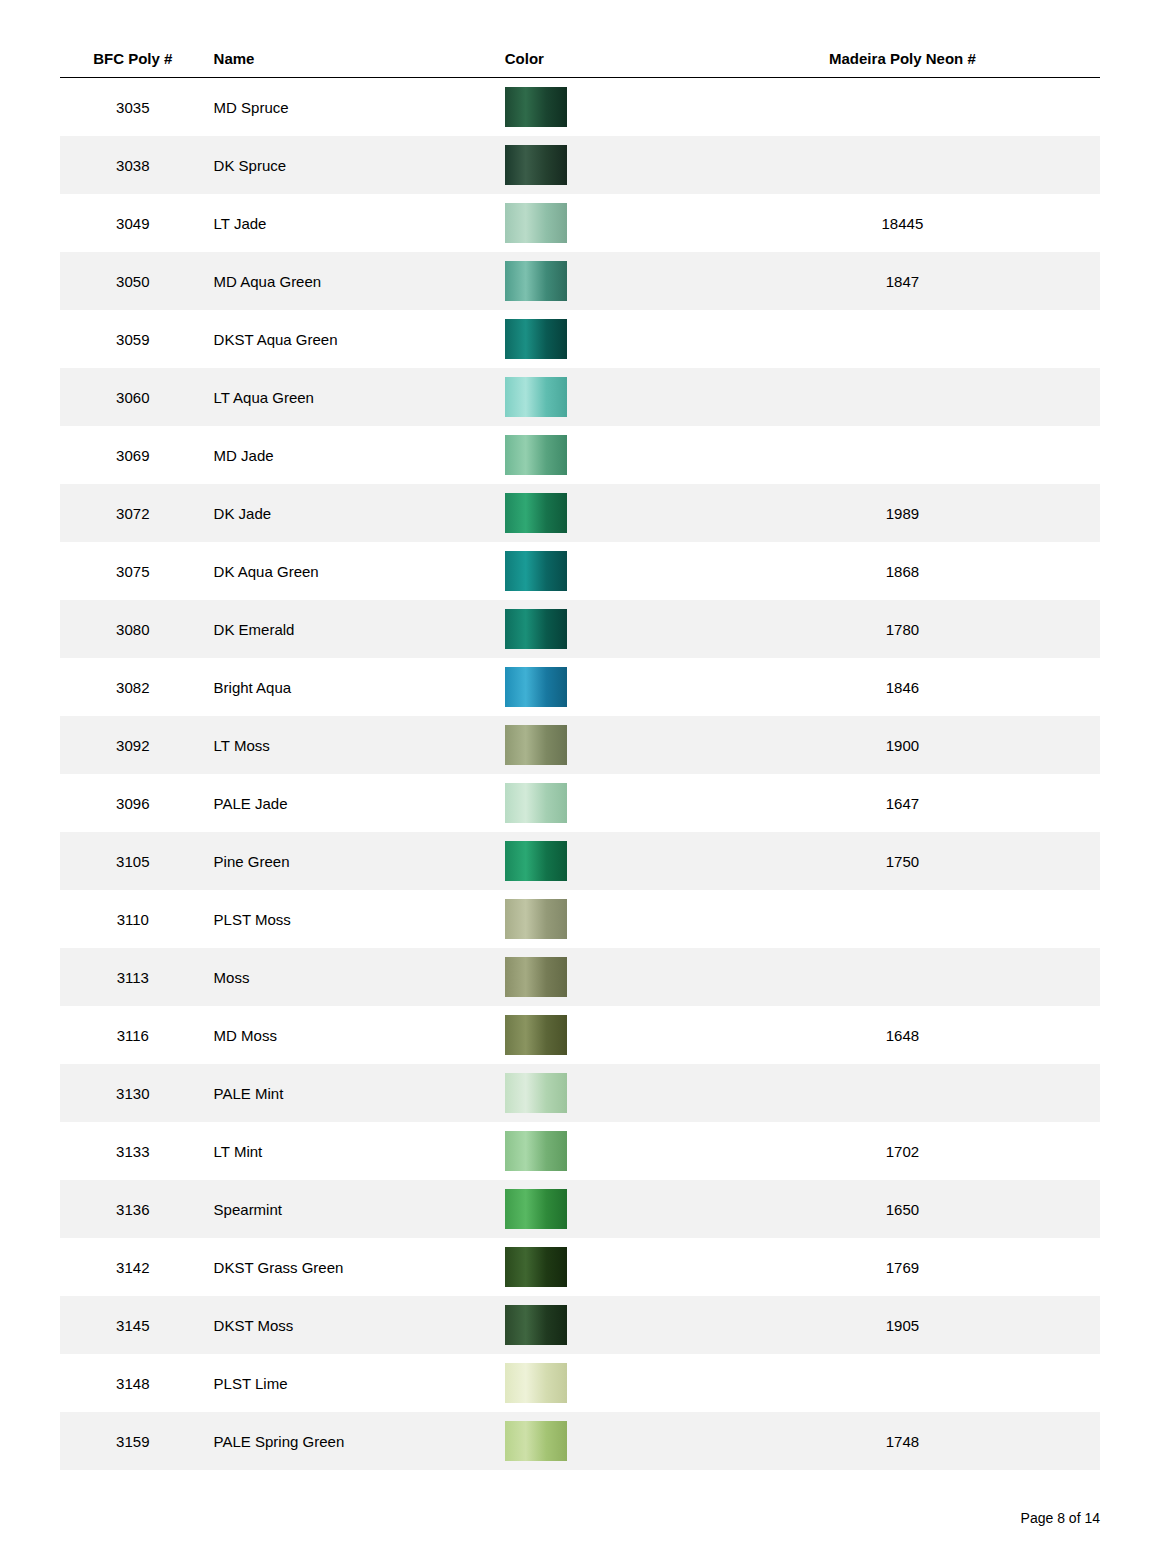| BFC Poly # | Name | Color | Madeira Poly Neon # |
| --- | --- | --- | --- |
| 3035 | MD Spruce | | |
| 3038 | DK Spruce | | |
| 3049 | LT Jade | | 18445 |
| 3050 | MD Aqua Green | | 1847 |
| 3059 | DKST Aqua Green | | |
| 3060 | LT Aqua Green | | |
| 3069 | MD Jade | | |
| 3072 | DK Jade | | 1989 |
| 3075 | DK Aqua Green | | 1868 |
| 3080 | DK Emerald | | 1780 |
| 3082 | Bright Aqua | | 1846 |
| 3092 | LT Moss | | 1900 |
| 3096 | PALE Jade | | 1647 |
| 3105 | Pine Green | | 1750 |
| 3110 | PLST Moss | | |
| 3113 | Moss | | |
| 3116 | MD Moss | | 1648 |
| 3130 | PALE Mint | | |
| 3133 | LT Mint | | 1702 |
| 3136 | Spearmint | | 1650 |
| 3142 | DKST Grass Green | | 1769 |
| 3145 | DKST Moss | | 1905 |
| 3148 | PLST Lime | | |
| 3159 | PALE Spring Green | | 1748 |
Page 8 of 14